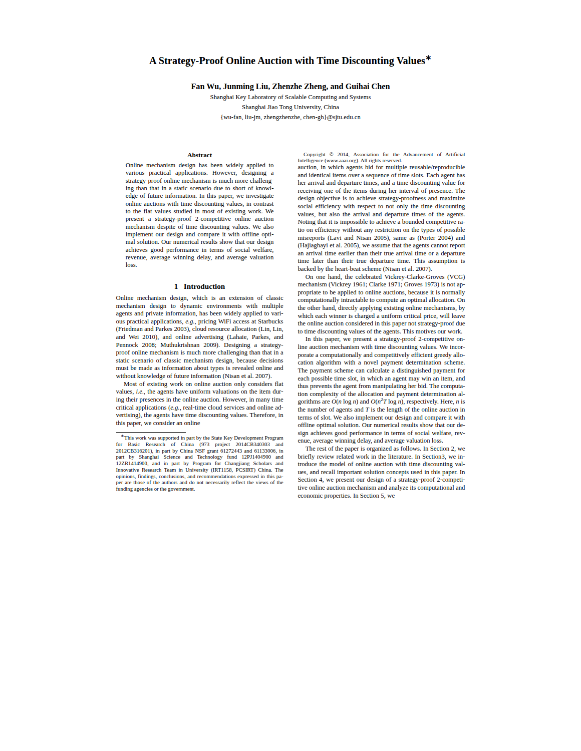A Strategy-Proof Online Auction with Time Discounting Values∗
Fan Wu, Junming Liu, Zhenzhe Zheng, and Guihai Chen
Shanghai Key Laboratory of Scalable Computing and Systems
Shanghai Jiao Tong University, China
{wu-fan, liu-jm, zhengzhenzhe, chen-gh}@sjtu.edu.cn
Abstract
Online mechanism design has been widely applied to various practical applications. However, designing a strategy-proof online mechanism is much more challenging than that in a static scenario due to short of knowledge of future information. In this paper, we investigate online auctions with time discounting values, in contrast to the flat values studied in most of existing work. We present a strategy-proof 2-competitive online auction mechanism despite of time discounting values. We also implement our design and compare it with offline optimal solution. Our numerical results show that our design achieves good performance in terms of social welfare, revenue, average winning delay, and average valuation loss.
1 Introduction
Online mechanism design, which is an extension of classic mechanism design to dynamic environments with multiple agents and private information, has been widely applied to various practical applications, e.g., pricing WiFi access at Starbucks (Friedman and Parkes 2003), cloud resource allocation (Lin, Lin, and Wei 2010), and online advertising (Lahaie, Parkes, and Pennock 2008; Muthukrishnan 2009). Designing a strategy-proof online mechanism is much more challenging than that in a static scenario of classic mechanism design, because decisions must be made as information about types is revealed online and without knowledge of future information (Nisan et al. 2007).
Most of existing work on online auction only considers flat values, i.e., the agents have uniform valuations on the item during their presences in the online auction. However, in many time critical applications (e.g., real-time cloud services and online advertising), the agents have time discounting values. Therefore, in this paper, we consider an online
∗This work was supported in part by the State Key Development Program for Basic Research of China (973 project 2014CB340303 and 2012CB316201), in part by China NSF grant 61272443 and 61133006, in part by Shanghai Science and Technology fund 12PJ1404900 and 12ZR1414900, and in part by Program for Changjiang Scholars and Innovative Research Team in University (IRT1158, PCSIRT) China. The opinions, findings, conclusions, and recommendations expressed in this paper are those of the authors and do not necessarily reflect the views of the funding agencies or the government.
Copyright © 2014, Association for the Advancement of Artificial Intelligence (www.aaai.org). All rights reserved.
auction, in which agents bid for multiple reusable/reproducible and identical items over a sequence of time slots. Each agent has her arrival and departure times, and a time discounting value for receiving one of the items during her interval of presence. The design objective is to achieve strategy-proofness and maximize social efficiency with respect to not only the time discounting values, but also the arrival and departure times of the agents. Noting that it is impossible to achieve a bounded competitive ratio on efficiency without any restriction on the types of possible misreports (Lavi and Nisan 2005), same as (Porter 2004) and (Hajiaghayi et al. 2005), we assume that the agents cannot report an arrival time earlier than their true arrival time or a departure time later than their true departure time. This assumption is backed by the heart-beat scheme (Nisan et al. 2007).
On one hand, the celebrated Vickrey-Clarke-Groves (VCG) mechanism (Vickrey 1961; Clarke 1971; Groves 1973) is not appropriate to be applied to online auctions, because it is normally computationally intractable to compute an optimal allocation. On the other hand, directly applying existing online mechanisms, by which each winner is charged a uniform critical price, will leave the online auction considered in this paper not strategy-proof due to time discounting values of the agents. This motives our work.
In this paper, we present a strategy-proof 2-competitive online auction mechanism with time discounting values. We incorporate a computationally and competitively efficient greedy allocation algorithm with a novel payment determination scheme. The payment scheme can calculate a distinguished payment for each possible time slot, in which an agent may win an item, and thus prevents the agent from manipulating her bid. The computation complexity of the allocation and payment determination algorithms are O(n log n) and O(n2T log n), respectively. Here, n is the number of agents and T is the length of the online auction in terms of slot. We also implement our design and compare it with offline optimal solution. Our numerical results show that our design achieves good performance in terms of social welfare, revenue, average winning delay, and average valuation loss.
The rest of the paper is organized as follows. In Section 2, we briefly review related work in the literature. In Section3, we introduce the model of online auction with time discounting values, and recall important solution concepts used in this paper. In Section 4, we present our design of a strategy-proof 2-competitive online auction mechanism and analyze its computational and economic properties. In Section 5, we